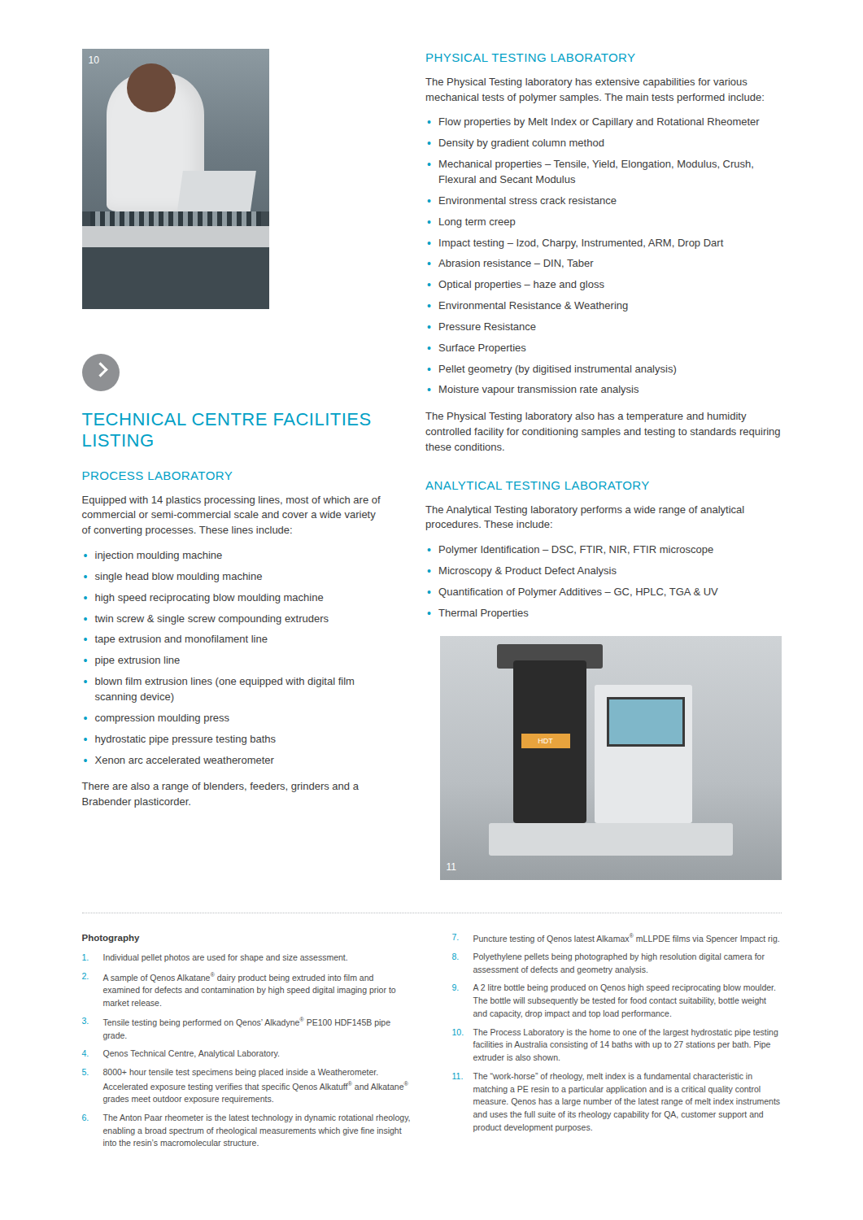10
TECHNICAL CENTRE FACILITIES
LISTING
PROCESS LABORATORY
Equipped with 14 plastics processing lines, most of which are of commercial or semi-commercial scale and cover a wide variety of converting processes. These lines include:
injection moulding machine
single head blow moulding machine
high speed reciprocating blow moulding machine
twin screw & single screw compounding extruders
tape extrusion and monofilament line
pipe extrusion line
blown film extrusion lines (one equipped with digital film scanning device)
compression moulding press
hydrostatic pipe pressure testing baths
Xenon arc accelerated weatherometer
There are also a range of blenders, feeders, grinders and a Brabender plasticorder.
PHYSICAL TESTING LABORATORY
The Physical Testing laboratory has extensive capabilities for various mechanical tests of polymer samples. The main tests performed include:
Flow properties by Melt Index or Capillary and Rotational Rheometer
Density by gradient column method
Mechanical properties – Tensile, Yield, Elongation, Modulus, Crush, Flexural and Secant Modulus
Environmental stress crack resistance
Long term creep
Impact testing – Izod, Charpy, Instrumented, ARM, Drop Dart
Abrasion resistance – DIN, Taber
Optical properties – haze and gloss
Environmental Resistance & Weathering
Pressure Resistance
Surface Properties
Pellet geometry (by digitised instrumental analysis)
Moisture vapour transmission rate analysis
The Physical Testing laboratory also has a temperature and humidity controlled facility for conditioning samples and testing to standards requiring these conditions.
ANALYTICAL TESTING LABORATORY
The Analytical Testing laboratory performs a wide range of analytical procedures. These include:
Polymer Identification – DSC, FTIR, NIR, FTIR microscope
Microscopy & Product Defect Analysis
Quantification of Polymer Additives – GC, HPLC, TGA & UV
Thermal Properties
HDT
11
Photography
Individual pellet photos are used for shape and size assessment.
A sample of Qenos Alkatane® dairy product being extruded into film and examined for defects and contamination by high speed digital imaging prior to market release.
Tensile testing being performed on Qenos’ Alkadyne® PE100 HDF145B pipe grade.
Qenos Technical Centre, Analytical Laboratory.
8000+ hour tensile test specimens being placed inside a Weatherometer. Accelerated exposure testing verifies that specific Qenos Alkatuff® and Alkatane® grades meet outdoor exposure requirements.
The Anton Paar rheometer is the latest technology in dynamic rotational rheology, enabling a broad spectrum of rheological measurements which give fine insight into the resin’s macromolecular structure.
Puncture testing of Qenos latest Alkamax® mLLPDE films via Spencer Impact rig.
Polyethylene pellets being photographed by high resolution digital camera for assessment of defects and geometry analysis.
A 2 litre bottle being produced on Qenos high speed reciprocating blow moulder. The bottle will subsequently be tested for food contact suitability, bottle weight and capacity, drop impact and top load performance.
The Process Laboratory is the home to one of the largest hydrostatic pipe testing facilities in Australia consisting of 14 baths with up to 27 stations per bath. Pipe extruder is also shown.
The “work-horse” of rheology, melt index is a fundamental characteristic in matching a PE resin to a particular application and is a critical quality control measure. Qenos has a large number of the latest range of melt index instruments and uses the full suite of its rheology capability for QA, customer support and product development purposes.